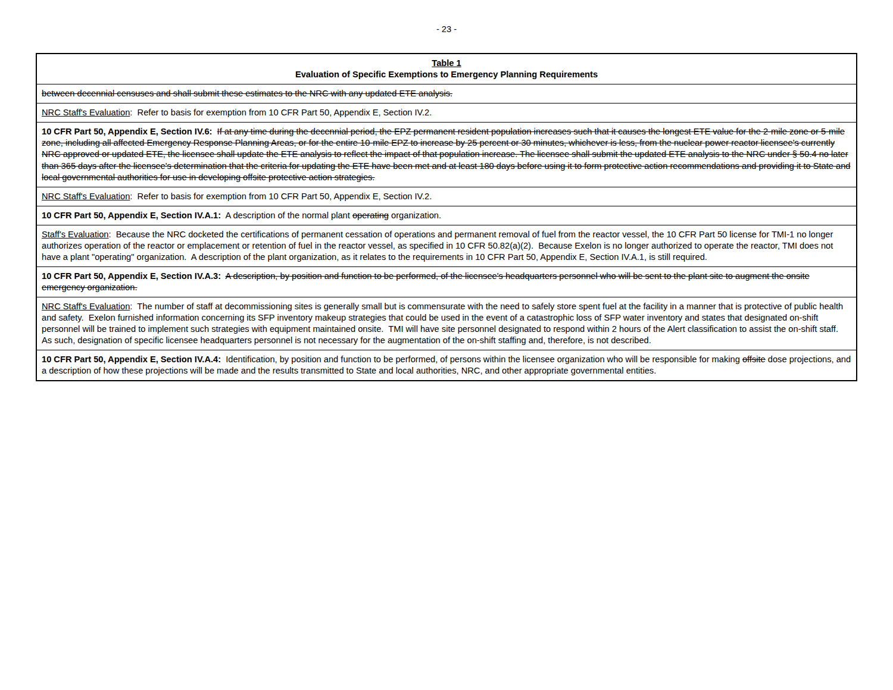- 23 -
| Table 1 Evaluation of Specific Exemptions to Emergency Planning Requirements |
| between decennial censuses and shall submit these estimates to the NRC with any updated ETE analysis. |
| NRC Staff's Evaluation : Refer to basis for exemption from 10 CFR Part 50, Appendix E, Section IV.2. |
| 10 CFR Part 50, Appendix E, Section IV.6: If at any time during the decennial period, the EPZ permanent resident population increases such that it causes the longest ETE value for the 2-mile zone or 5-mile zone, including all affected Emergency Response Planning Areas, or for the entire 10-mile EPZ to increase by 25 percent or 30 minutes, whichever is less, from the nuclear power reactor licensee's currently NRC approved or updated ETE, the licensee shall update the ETE analysis to reflect the impact of that population increase. The licensee shall submit the updated ETE analysis to the NRC under § 50.4 no later than 365 days after the licensee's determination that the criteria for updating the ETE have been met and at least 180 days before using it to form protective action recommendations and providing it to State and local governmental authorities for use in developing offsite protective action strategies. |
| NRC Staff's Evaluation : Refer to basis for exemption from 10 CFR Part 50, Appendix E, Section IV.2. |
| 10 CFR Part 50, Appendix E, Section IV.A.1: A description of the normal plant operating organization. |
| Staff's Evaluation : Because the NRC docketed the certifications of permanent cessation of operations and permanent removal of fuel from the reactor vessel, the 10 CFR Part 50 license for TMI-1 no longer authorizes operation of the reactor or emplacement or retention of fuel in the reactor vessel, as specified in 10 CFR 50.82(a)(2). Because Exelon is no longer authorized to operate the reactor, TMI does not have a plant "operating" organization. A description of the plant organization, as it relates to the requirements in 10 CFR Part 50, Appendix E, Section IV.A.1, is still required. |
| 10 CFR Part 50, Appendix E, Section IV.A.3: A description, by position and function to be performed, of the licensee's headquarters personnel who will be sent to the plant site to augment the onsite emergency organization. |
| NRC Staff's Evaluation : The number of staff at decommissioning sites is generally small but is commensurate with the need to safely store spent fuel at the facility in a manner that is protective of public health and safety. Exelon furnished information concerning its SFP inventory makeup strategies that could be used in the event of a catastrophic loss of SFP water inventory and states that designated on-shift personnel will be trained to implement such strategies with equipment maintained onsite. TMI will have site personnel designated to respond within 2 hours of the Alert classification to assist the on-shift staff. As such, designation of specific licensee headquarters personnel is not necessary for the augmentation of the on-shift staffing and, therefore, is not described. |
| 10 CFR Part 50, Appendix E, Section IV.A.4: Identification, by position and function to be performed, of persons within the licensee organization who will be responsible for making offsite dose projections, and a description of how these projections will be made and the results transmitted to State and local authorities, NRC, and other appropriate governmental entities. |